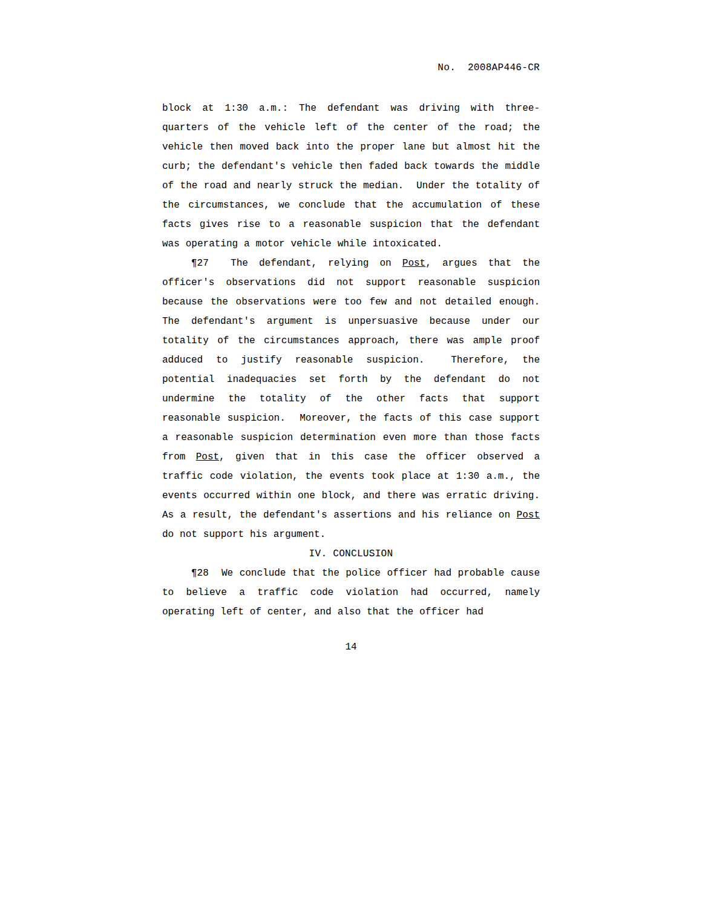No. 2008AP446-CR
block at 1:30 a.m.: The defendant was driving with three-quarters of the vehicle left of the center of the road; the vehicle then moved back into the proper lane but almost hit the curb; the defendant's vehicle then faded back towards the middle of the road and nearly struck the median. Under the totality of the circumstances, we conclude that the accumulation of these facts gives rise to a reasonable suspicion that the defendant was operating a motor vehicle while intoxicated.
¶27 The defendant, relying on Post, argues that the officer's observations did not support reasonable suspicion because the observations were too few and not detailed enough. The defendant's argument is unpersuasive because under our totality of the circumstances approach, there was ample proof adduced to justify reasonable suspicion. Therefore, the potential inadequacies set forth by the defendant do not undermine the totality of the other facts that support reasonable suspicion. Moreover, the facts of this case support a reasonable suspicion determination even more than those facts from Post, given that in this case the officer observed a traffic code violation, the events took place at 1:30 a.m., the events occurred within one block, and there was erratic driving. As a result, the defendant's assertions and his reliance on Post do not support his argument.
IV. CONCLUSION
¶28 We conclude that the police officer had probable cause to believe a traffic code violation had occurred, namely operating left of center, and also that the officer had
14